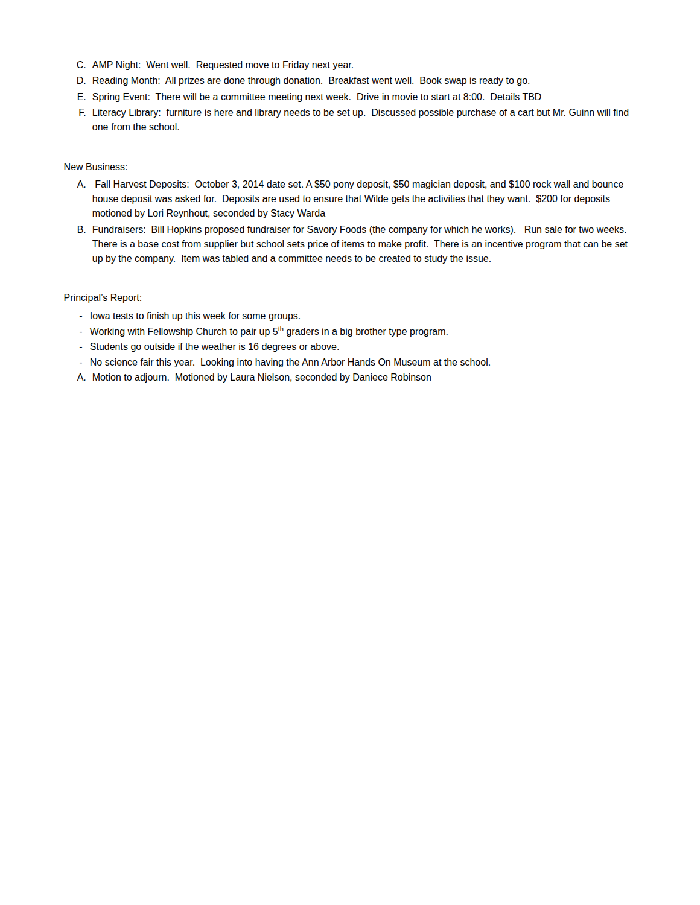AMP Night: Went well. Requested move to Friday next year.
Reading Month: All prizes are done through donation. Breakfast went well. Book swap is ready to go.
Spring Event: There will be a committee meeting next week. Drive in movie to start at 8:00. Details TBD
Literacy Library: furniture is here and library needs to be set up. Discussed possible purchase of a cart but Mr. Guinn will find one from the school.
New Business:
Fall Harvest Deposits: October 3, 2014 date set. A $50 pony deposit, $50 magician deposit, and $100 rock wall and bounce house deposit was asked for. Deposits are used to ensure that Wilde gets the activities that they want. $200 for deposits motioned by Lori Reynhout, seconded by Stacy Warda
Fundraisers: Bill Hopkins proposed fundraiser for Savory Foods (the company for which he works). Run sale for two weeks. There is a base cost from supplier but school sets price of items to make profit. There is an incentive program that can be set up by the company. Item was tabled and a committee needs to be created to study the issue.
Principal’s Report:
Iowa tests to finish up this week for some groups.
Working with Fellowship Church to pair up 5th graders in a big brother type program.
Students go outside if the weather is 16 degrees or above.
No science fair this year. Looking into having the Ann Arbor Hands On Museum at the school.
Motion to adjourn. Motioned by Laura Nielson, seconded by Daniece Robinson